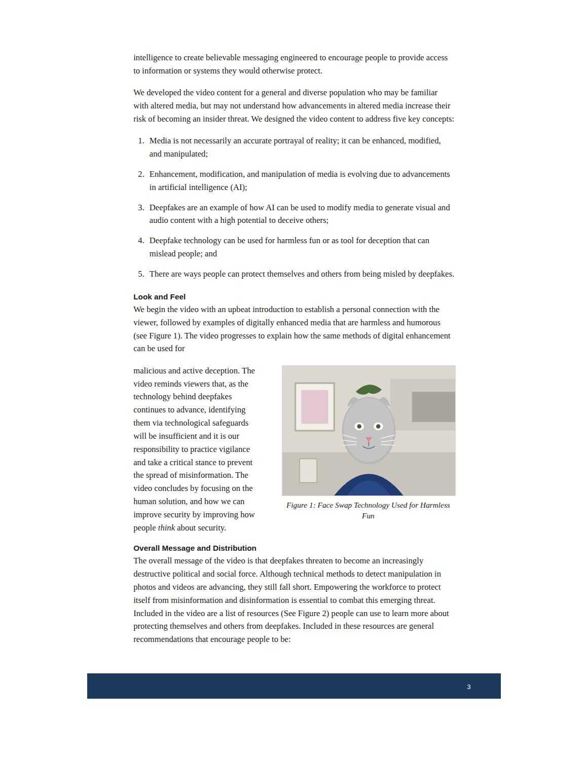intelligence to create believable messaging engineered to encourage people to provide access to information or systems they would otherwise protect.
We developed the video content for a general and diverse population who may be familiar with altered media, but may not understand how advancements in altered media increase their risk of becoming an insider threat. We designed the video content to address five key concepts:
Media is not necessarily an accurate portrayal of reality; it can be enhanced, modified, and manipulated;
Enhancement, modification, and manipulation of media is evolving due to advancements in artificial intelligence (AI);
Deepfakes are an example of how AI can be used to modify media to generate visual and audio content with a high potential to deceive others;
Deepfake technology can be used for harmless fun or as tool for deception that can mislead people; and
There are ways people can protect themselves and others from being misled by deepfakes.
Look and Feel
We begin the video with an upbeat introduction to establish a personal connection with the viewer, followed by examples of digitally enhanced media that are harmless and humorous (see Figure 1). The video progresses to explain how the same methods of digital enhancement can be used for
Figure 1: Face Swap Technology Used for Harmless Fun
malicious and active deception. The video reminds viewers that, as the technology behind deepfakes continues to advance, identifying them via technological safeguards will be insufficient and it is our responsibility to practice vigilance and take a critical stance to prevent the spread of misinformation. The video concludes by focusing on the human solution, and how we can improve security by improving how people think about security.
Overall Message and Distribution
The overall message of the video is that deepfakes threaten to become an increasingly destructive political and social force. Although technical methods to detect manipulation in photos and videos are advancing, they still fall short. Empowering the workforce to protect itself from misinformation and disinformation is essential to combat this emerging threat. Included in the video are a list of resources (See Figure 2) people can use to learn more about protecting themselves and others from deepfakes. Included in these resources are general recommendations that encourage people to be:
3